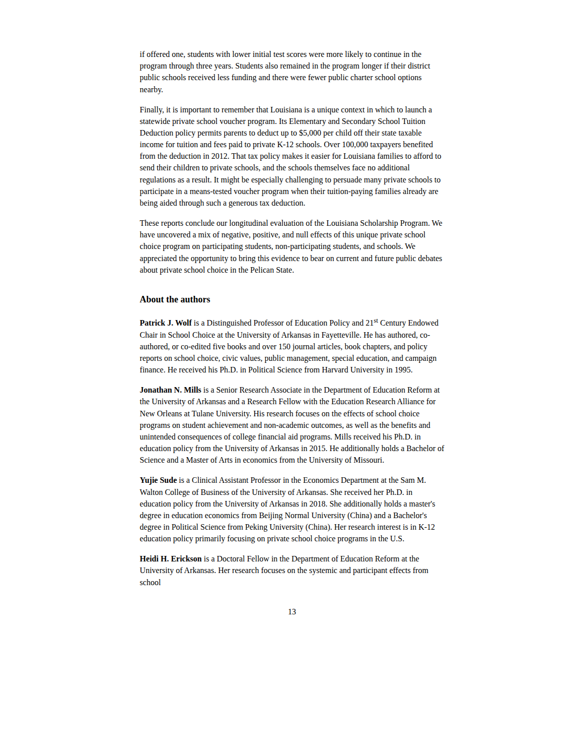if offered one, students with lower initial test scores were more likely to continue in the program through three years. Students also remained in the program longer if their district public schools received less funding and there were fewer public charter school options nearby.
Finally, it is important to remember that Louisiana is a unique context in which to launch a statewide private school voucher program. Its Elementary and Secondary School Tuition Deduction policy permits parents to deduct up to $5,000 per child off their state taxable income for tuition and fees paid to private K-12 schools. Over 100,000 taxpayers benefited from the deduction in 2012. That tax policy makes it easier for Louisiana families to afford to send their children to private schools, and the schools themselves face no additional regulations as a result. It might be especially challenging to persuade many private schools to participate in a means-tested voucher program when their tuition-paying families already are being aided through such a generous tax deduction.
These reports conclude our longitudinal evaluation of the Louisiana Scholarship Program. We have uncovered a mix of negative, positive, and null effects of this unique private school choice program on participating students, non-participating students, and schools. We appreciated the opportunity to bring this evidence to bear on current and future public debates about private school choice in the Pelican State.
About the authors
Patrick J. Wolf is a Distinguished Professor of Education Policy and 21st Century Endowed Chair in School Choice at the University of Arkansas in Fayetteville. He has authored, co-authored, or co-edited five books and over 150 journal articles, book chapters, and policy reports on school choice, civic values, public management, special education, and campaign finance. He received his Ph.D. in Political Science from Harvard University in 1995.
Jonathan N. Mills is a Senior Research Associate in the Department of Education Reform at the University of Arkansas and a Research Fellow with the Education Research Alliance for New Orleans at Tulane University. His research focuses on the effects of school choice programs on student achievement and non-academic outcomes, as well as the benefits and unintended consequences of college financial aid programs. Mills received his Ph.D. in education policy from the University of Arkansas in 2015. He additionally holds a Bachelor of Science and a Master of Arts in economics from the University of Missouri.
Yujie Sude is a Clinical Assistant Professor in the Economics Department at the Sam M. Walton College of Business of the University of Arkansas. She received her Ph.D. in education policy from the University of Arkansas in 2018. She additionally holds a master's degree in education economics from Beijing Normal University (China) and a Bachelor's degree in Political Science from Peking University (China). Her research interest is in K-12 education policy primarily focusing on private school choice programs in the U.S.
Heidi H. Erickson is a Doctoral Fellow in the Department of Education Reform at the University of Arkansas. Her research focuses on the systemic and participant effects from school
13